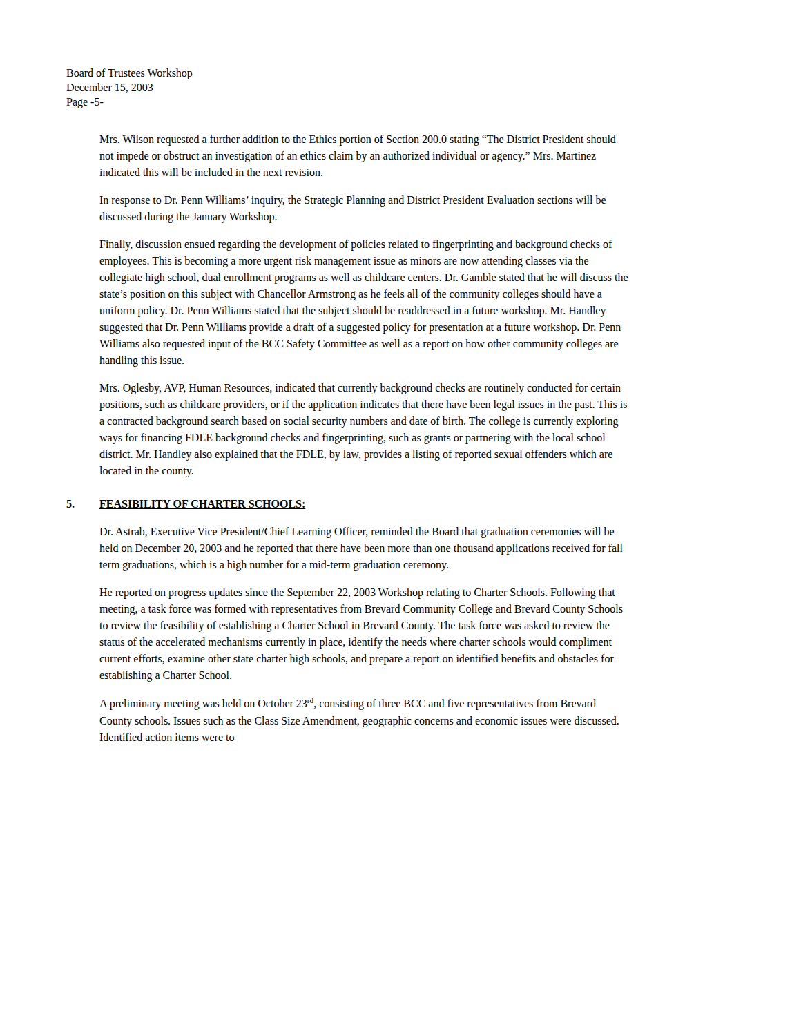Board of Trustees Workshop
December 15, 2003
Page -5-
Mrs. Wilson requested a further addition to the Ethics portion of Section 200.0 stating “The District President should not impede or obstruct an investigation of an ethics claim by an authorized individual or agency.” Mrs. Martinez indicated this will be included in the next revision.
In response to Dr. Penn Williams’ inquiry, the Strategic Planning and District President Evaluation sections will be discussed during the January Workshop.
Finally, discussion ensued regarding the development of policies related to fingerprinting and background checks of employees. This is becoming a more urgent risk management issue as minors are now attending classes via the collegiate high school, dual enrollment programs as well as childcare centers. Dr. Gamble stated that he will discuss the state’s position on this subject with Chancellor Armstrong as he feels all of the community colleges should have a uniform policy. Dr. Penn Williams stated that the subject should be readdressed in a future workshop. Mr. Handley suggested that Dr. Penn Williams provide a draft of a suggested policy for presentation at a future workshop. Dr. Penn Williams also requested input of the BCC Safety Committee as well as a report on how other community colleges are handling this issue.
Mrs. Oglesby, AVP, Human Resources, indicated that currently background checks are routinely conducted for certain positions, such as childcare providers, or if the application indicates that there have been legal issues in the past. This is a contracted background search based on social security numbers and date of birth. The college is currently exploring ways for financing FDLE background checks and fingerprinting, such as grants or partnering with the local school district. Mr. Handley also explained that the FDLE, by law, provides a listing of reported sexual offenders which are located in the county.
5. FEASIBILITY OF CHARTER SCHOOLS:
Dr. Astrab, Executive Vice President/Chief Learning Officer, reminded the Board that graduation ceremonies will be held on December 20, 2003 and he reported that there have been more than one thousand applications received for fall term graduations, which is a high number for a mid-term graduation ceremony.
He reported on progress updates since the September 22, 2003 Workshop relating to Charter Schools. Following that meeting, a task force was formed with representatives from Brevard Community College and Brevard County Schools to review the feasibility of establishing a Charter School in Brevard County. The task force was asked to review the status of the accelerated mechanisms currently in place, identify the needs where charter schools would compliment current efforts, examine other state charter high schools, and prepare a report on identified benefits and obstacles for establishing a Charter School.
A preliminary meeting was held on October 23rd, consisting of three BCC and five representatives from Brevard County schools. Issues such as the Class Size Amendment, geographic concerns and economic issues were discussed. Identified action items were to